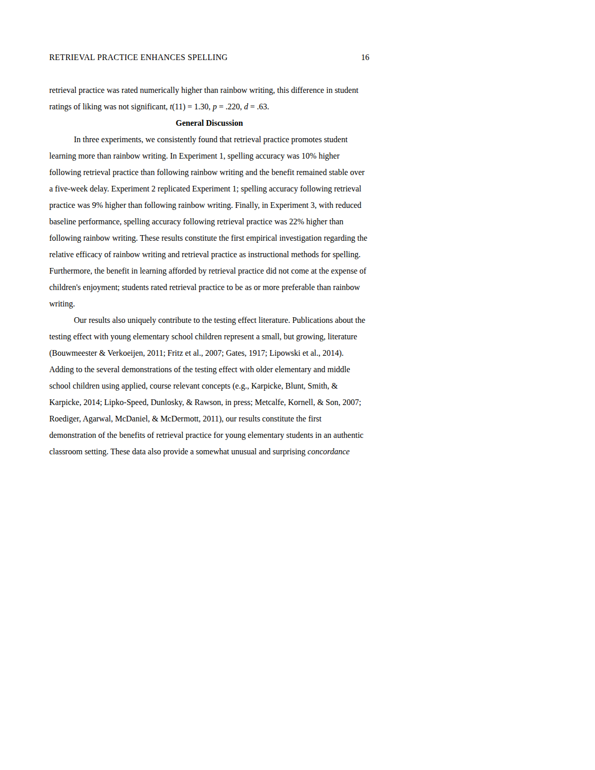Retrieval Practice Enhances Spelling 16
retrieval practice was rated numerically higher than rainbow writing, this difference in student ratings of liking was not significant, t(11) = 1.30, p = .220, d = .63.
General Discussion
In three experiments, we consistently found that retrieval practice promotes student learning more than rainbow writing. In Experiment 1, spelling accuracy was 10% higher following retrieval practice than following rainbow writing and the benefit remained stable over a five-week delay. Experiment 2 replicated Experiment 1; spelling accuracy following retrieval practice was 9% higher than following rainbow writing. Finally, in Experiment 3, with reduced baseline performance, spelling accuracy following retrieval practice was 22% higher than following rainbow writing. These results constitute the first empirical investigation regarding the relative efficacy of rainbow writing and retrieval practice as instructional methods for spelling. Furthermore, the benefit in learning afforded by retrieval practice did not come at the expense of children's enjoyment; students rated retrieval practice to be as or more preferable than rainbow writing.
Our results also uniquely contribute to the testing effect literature. Publications about the testing effect with young elementary school children represent a small, but growing, literature (Bouwmeester & Verkoeijen, 2011; Fritz et al., 2007; Gates, 1917; Lipowski et al., 2014). Adding to the several demonstrations of the testing effect with older elementary and middle school children using applied, course relevant concepts (e.g., Karpicke, Blunt, Smith, & Karpicke, 2014; Lipko-Speed, Dunlosky, & Rawson, in press; Metcalfe, Kornell, & Son, 2007; Roediger, Agarwal, McDaniel, & McDermott, 2011), our results constitute the first demonstration of the benefits of retrieval practice for young elementary students in an authentic classroom setting. These data also provide a somewhat unusual and surprising concordance